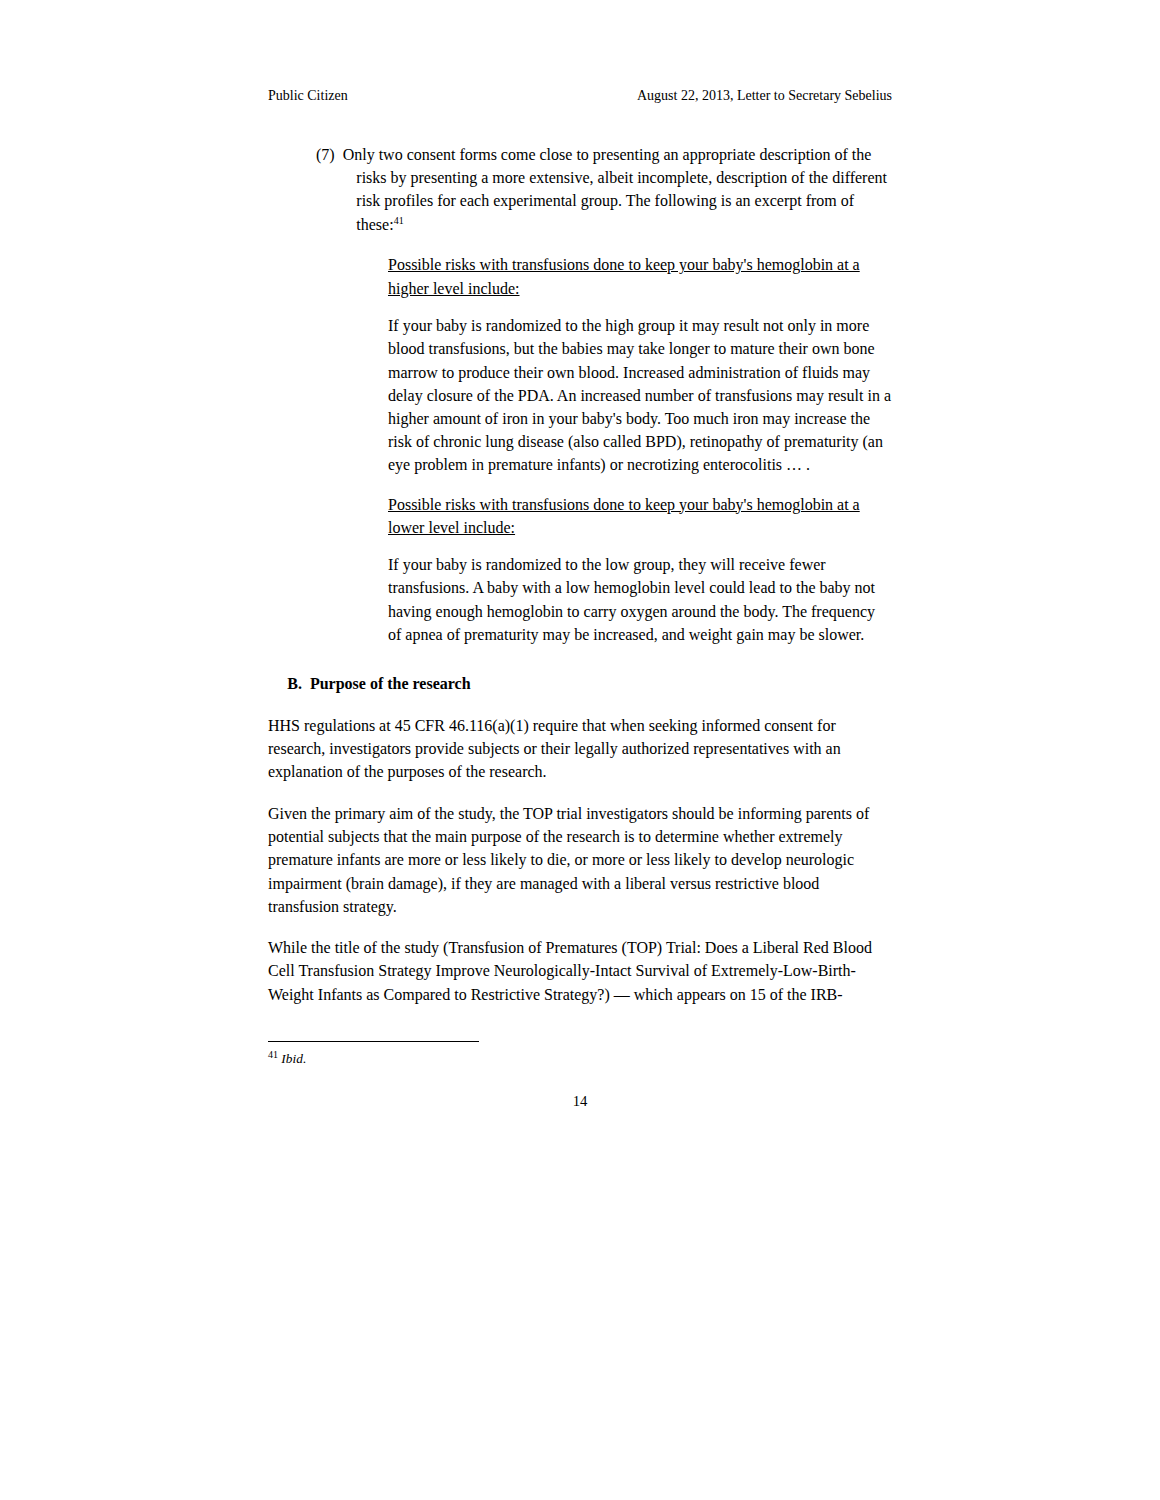Public Citizen
August 22, 2013, Letter to Secretary Sebelius
(7) Only two consent forms come close to presenting an appropriate description of the risks by presenting a more extensive, albeit incomplete, description of the different risk profiles for each experimental group. The following is an excerpt from of these:41
Possible risks with transfusions done to keep your baby's hemoglobin at a higher level include:
If your baby is randomized to the high group it may result not only in more blood transfusions, but the babies may take longer to mature their own bone marrow to produce their own blood. Increased administration of fluids may delay closure of the PDA. An increased number of transfusions may result in a higher amount of iron in your baby's body. Too much iron may increase the risk of chronic lung disease (also called BPD), retinopathy of prematurity (an eye problem in premature infants) or necrotizing enterocolitis … .
Possible risks with transfusions done to keep your baby's hemoglobin at a lower level include:
If your baby is randomized to the low group, they will receive fewer transfusions. A baby with a low hemoglobin level could lead to the baby not having enough hemoglobin to carry oxygen around the body. The frequency of apnea of prematurity may be increased, and weight gain may be slower.
B. Purpose of the research
HHS regulations at 45 CFR 46.116(a)(1) require that when seeking informed consent for research, investigators provide subjects or their legally authorized representatives with an explanation of the purposes of the research.
Given the primary aim of the study, the TOP trial investigators should be informing parents of potential subjects that the main purpose of the research is to determine whether extremely premature infants are more or less likely to die, or more or less likely to develop neurologic impairment (brain damage), if they are managed with a liberal versus restrictive blood transfusion strategy.
While the title of the study (Transfusion of Prematures (TOP) Trial: Does a Liberal Red Blood Cell Transfusion Strategy Improve Neurologically-Intact Survival of Extremely-Low-Birth-Weight Infants as Compared to Restrictive Strategy?) — which appears on 15 of the IRB-
41 Ibid.
14